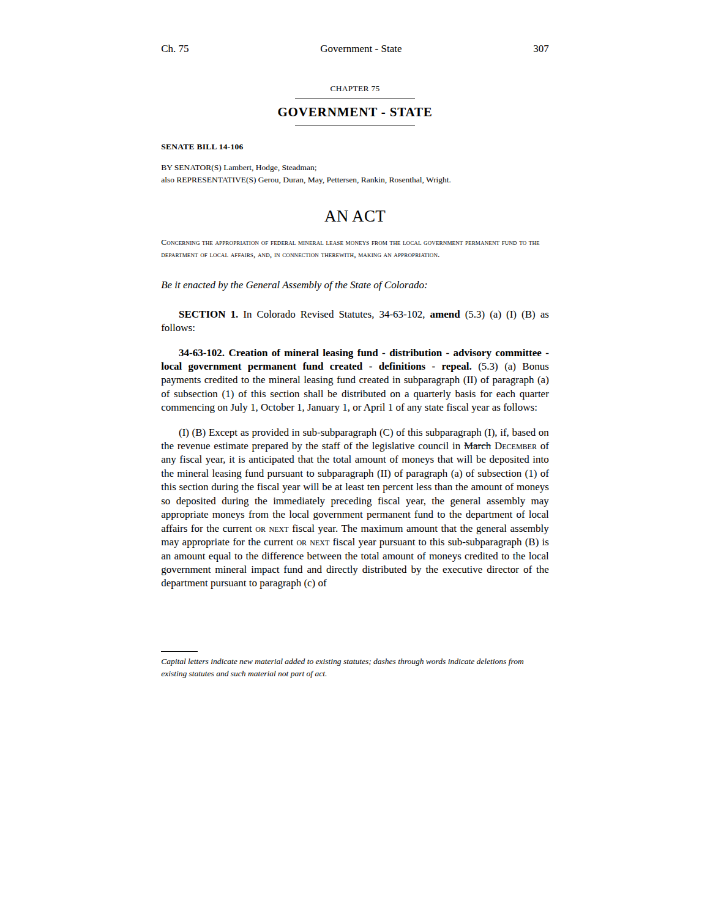Ch. 75
Government - State
307
CHAPTER 75
GOVERNMENT - STATE
SENATE BILL 14-106
BY SENATOR(S) Lambert, Hodge, Steadman;
also REPRESENTATIVE(S) Gerou, Duran, May, Pettersen, Rankin, Rosenthal, Wright.
AN ACT
Concerning the appropriation of federal mineral lease moneys from the local government permanent fund to the department of local affairs, and, in connection therewith, making an appropriation.
Be it enacted by the General Assembly of the State of Colorado:
SECTION 1. In Colorado Revised Statutes, 34-63-102, amend (5.3) (a) (I) (B) as follows:
34-63-102. Creation of mineral leasing fund - distribution - advisory committee - local government permanent fund created - definitions - repeal. (5.3) (a) Bonus payments credited to the mineral leasing fund created in subparagraph (II) of paragraph (a) of subsection (1) of this section shall be distributed on a quarterly basis for each quarter commencing on July 1, October 1, January 1, or April 1 of any state fiscal year as follows:
(I) (B) Except as provided in sub-subparagraph (C) of this subparagraph (I), if, based on the revenue estimate prepared by the staff of the legislative council in March December of any fiscal year, it is anticipated that the total amount of moneys that will be deposited into the mineral leasing fund pursuant to subparagraph (II) of paragraph (a) of subsection (1) of this section during the fiscal year will be at least ten percent less than the amount of moneys so deposited during the immediately preceding fiscal year, the general assembly may appropriate moneys from the local government permanent fund to the department of local affairs for the current or next fiscal year. The maximum amount that the general assembly may appropriate for the current or next fiscal year pursuant to this sub-subparagraph (B) is an amount equal to the difference between the total amount of moneys credited to the local government mineral impact fund and directly distributed by the executive director of the department pursuant to paragraph (c) of
Capital letters indicate new material added to existing statutes; dashes through words indicate deletions from existing statutes and such material not part of act.